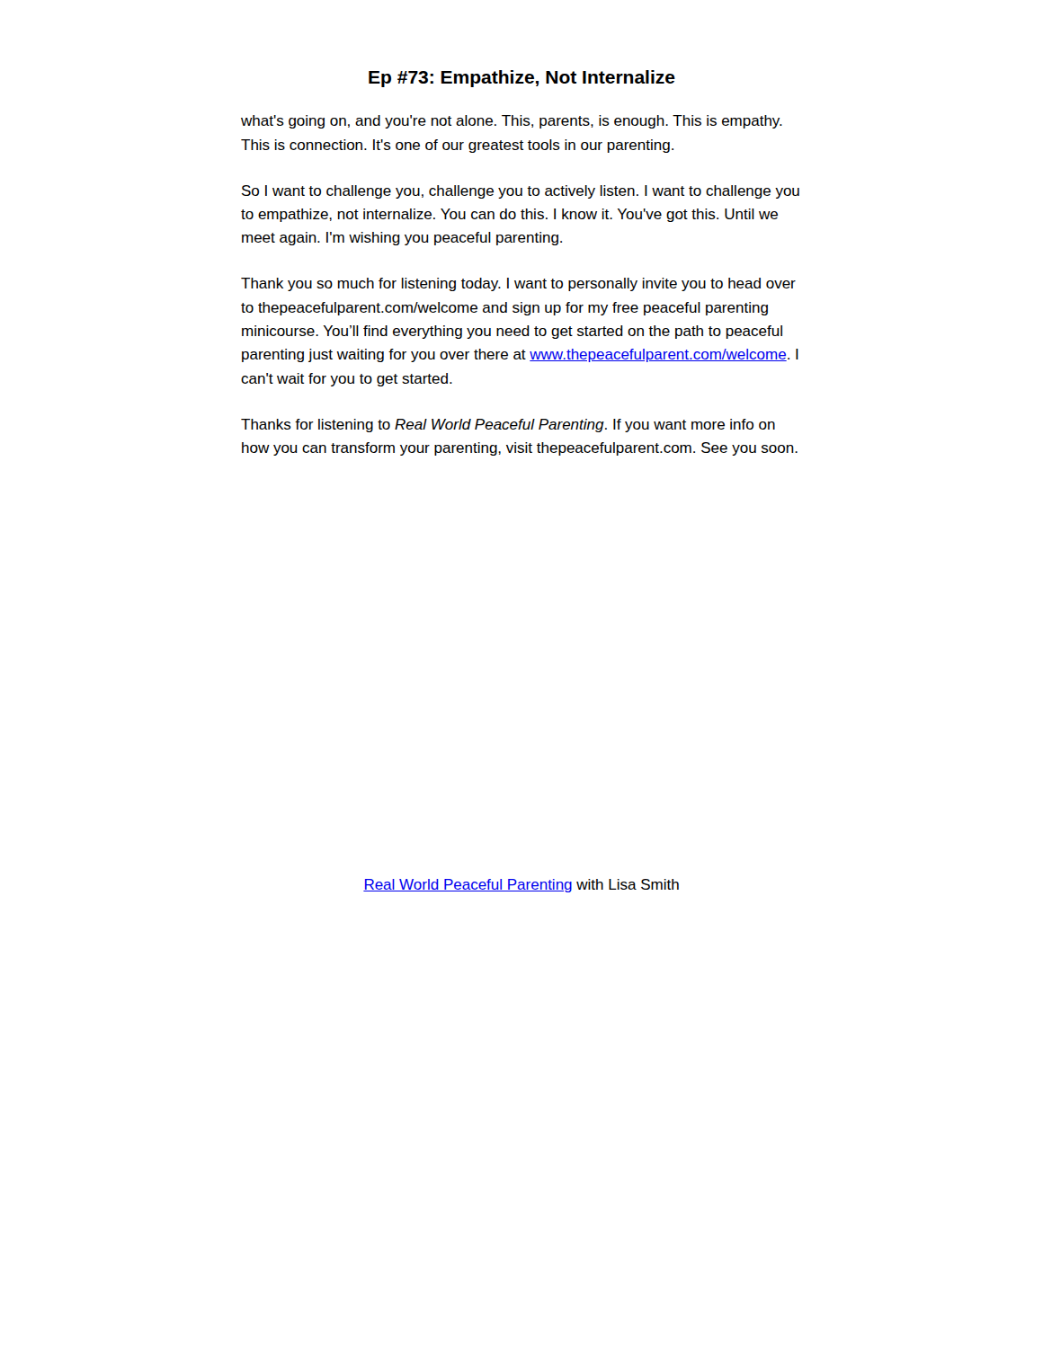Ep #73: Empathize, Not Internalize
what's going on, and you're not alone. This, parents, is enough. This is empathy. This is connection. It's one of our greatest tools in our parenting.
So I want to challenge you, challenge you to actively listen. I want to challenge you to empathize, not internalize. You can do this. I know it. You've got this. Until we meet again. I'm wishing you peaceful parenting.
Thank you so much for listening today. I want to personally invite you to head over to thepeacefulparent.com/welcome and sign up for my free peaceful parenting minicourse. You’ll find everything you need to get started on the path to peaceful parenting just waiting for you over there at www.thepeacefulparent.com/welcome. I can't wait for you to get started.
Thanks for listening to Real World Peaceful Parenting. If you want more info on how you can transform your parenting, visit thepeacefulparent.com. See you soon.
Real World Peaceful Parenting with Lisa Smith